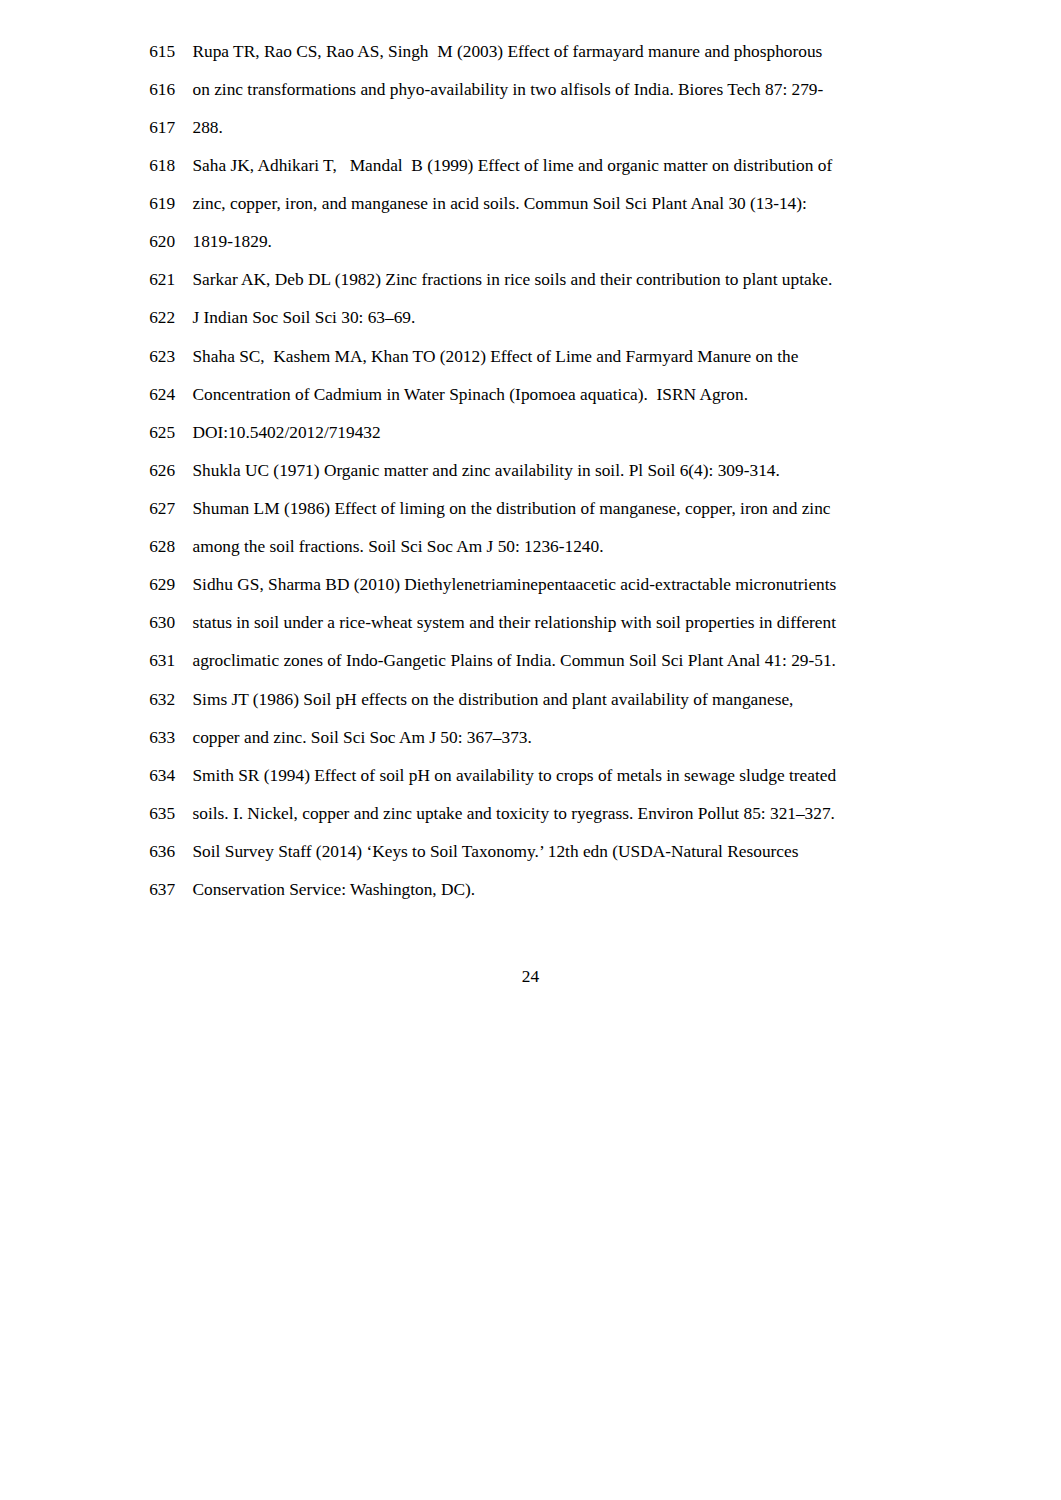Rupa TR, Rao CS, Rao AS, Singh M (2003) Effect of farmayard manure and phosphorous
on zinc transformations and phyo-availability in two alfisols of India. Biores Tech 87: 279-
288.
Saha JK, Adhikari T, Mandal B (1999) Effect of lime and organic matter on distribution of
zinc, copper, iron, and manganese in acid soils. Commun Soil Sci Plant Anal 30 (13-14):
1819-1829.
Sarkar AK, Deb DL (1982) Zinc fractions in rice soils and their contribution to plant uptake.
J Indian Soc Soil Sci 30: 63–69.
Shaha SC, Kashem MA, Khan TO (2012) Effect of Lime and Farmyard Manure on the
Concentration of Cadmium in Water Spinach (Ipomoea aquatica). ISRN Agron.
DOI:10.5402/2012/719432
Shukla UC (1971) Organic matter and zinc availability in soil. Pl Soil 6(4): 309-314.
Shuman LM (1986) Effect of liming on the distribution of manganese, copper, iron and zinc
among the soil fractions. Soil Sci Soc Am J 50: 1236-1240.
Sidhu GS, Sharma BD (2010) Diethylenetriaminepentaacetic acid-extractable micronutrients
status in soil under a rice-wheat system and their relationship with soil properties in different
agroclimatic zones of Indo-Gangetic Plains of India. Commun Soil Sci Plant Anal 41: 29-51.
Sims JT (1986) Soil pH effects on the distribution and plant availability of manganese,
copper and zinc. Soil Sci Soc Am J 50: 367–373.
Smith SR (1994) Effect of soil pH on availability to crops of metals in sewage sludge treated
soils. I. Nickel, copper and zinc uptake and toxicity to ryegrass. Environ Pollut 85: 321–327.
Soil Survey Staff (2014) ‘Keys to Soil Taxonomy.’ 12th edn (USDA-Natural Resources
Conservation Service: Washington, DC).
24